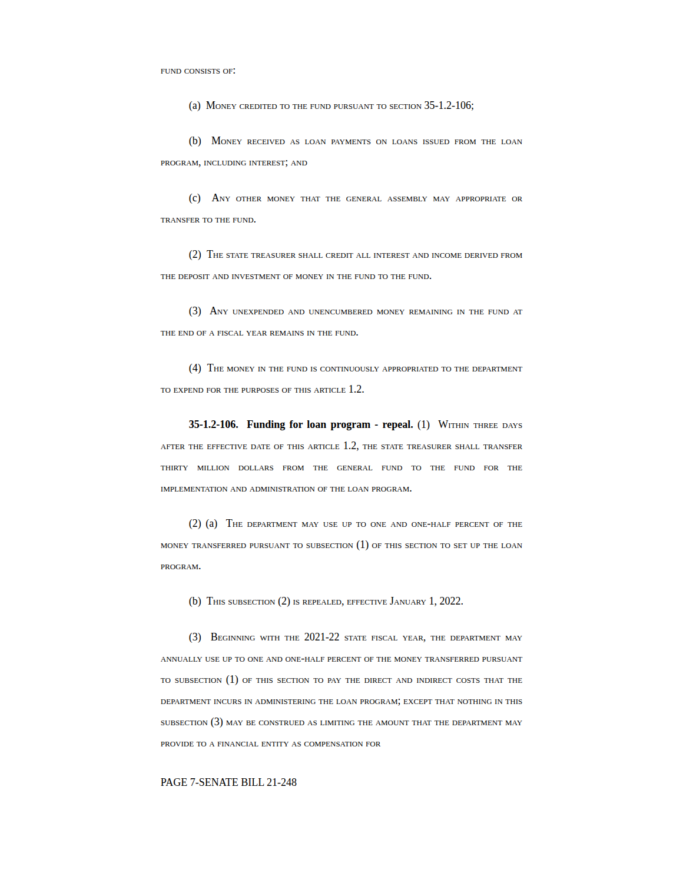fund consists of:
(a) Money credited to the fund pursuant to section 35-1.2-106;
(b) Money received as loan payments on loans issued from the loan program, including interest; and
(c) Any other money that the general assembly may appropriate or transfer to the fund.
(2) The state treasurer shall credit all interest and income derived from the deposit and investment of money in the fund to the fund.
(3) Any unexpended and unencumbered money remaining in the fund at the end of a fiscal year remains in the fund.
(4) The money in the fund is continuously appropriated to the department to expend for the purposes of this article 1.2.
35-1.2-106. Funding for loan program - repeal. (1) Within three days after the effective date of this article 1.2, the state treasurer shall transfer thirty million dollars from the general fund to the fund for the implementation and administration of the loan program.
(2) (a) The department may use up to one and one-half percent of the money transferred pursuant to subsection (1) of this section to set up the loan program.
(b) This subsection (2) is repealed, effective January 1, 2022.
(3) Beginning with the 2021-22 state fiscal year, the department may annually use up to one and one-half percent of the money transferred pursuant to subsection (1) of this section to pay the direct and indirect costs that the department incurs in administering the loan program; except that nothing in this subsection (3) may be construed as limiting the amount that the department may provide to a financial entity as compensation for
PAGE 7-SENATE BILL 21-248